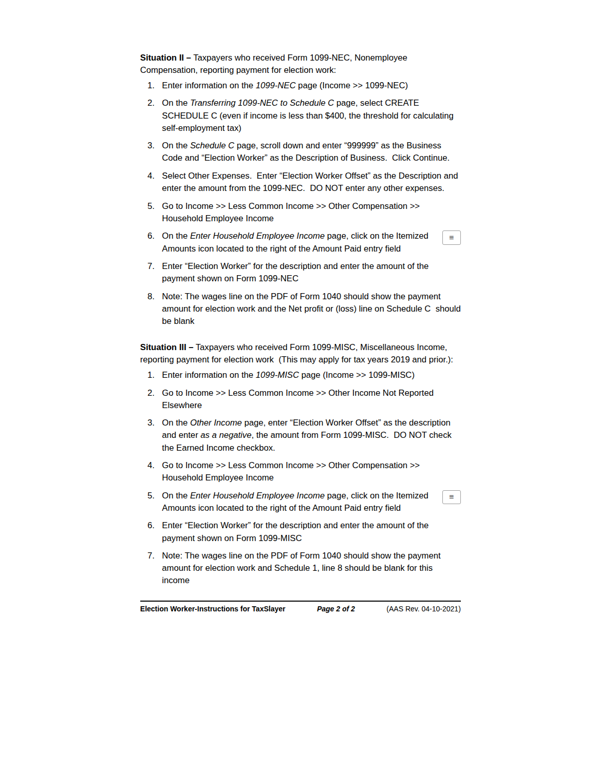Situation II – Taxpayers who received Form 1099-NEC, Nonemployee Compensation, reporting payment for election work:
Enter information on the 1099-NEC page (Income >> 1099-NEC)
On the Transferring 1099-NEC to Schedule C page, select CREATE SCHEDULE C (even if income is less than $400, the threshold for calculating self-employment tax)
On the Schedule C page, scroll down and enter “999999” as the Business Code and “Election Worker” as the Description of Business. Click Continue.
Select Other Expenses. Enter “Election Worker Offset” as the Description and enter the amount from the 1099-NEC. DO NOT enter any other expenses.
Go to Income >> Less Common Income >> Other Compensation >> Household Employee Income
On the Enter Household Employee Income page, click on the Itemized Amounts icon located to the right of the Amount Paid entry field
Enter “Election Worker” for the description and enter the amount of the payment shown on Form 1099-NEC
Note: The wages line on the PDF of Form 1040 should show the payment amount for election work and the Net profit or (loss) line on Schedule C should be blank
Situation III – Taxpayers who received Form 1099-MISC, Miscellaneous Income, reporting payment for election work (This may apply for tax years 2019 and prior.):
Enter information on the 1099-MISC page (Income >> 1099-MISC)
Go to Income >> Less Common Income >> Other Income Not Reported Elsewhere
On the Other Income page, enter “Election Worker Offset” as the description and enter as a negative, the amount from Form 1099-MISC. DO NOT check the Earned Income checkbox.
Go to Income >> Less Common Income >> Other Compensation >> Household Employee Income
On the Enter Household Employee Income page, click on the Itemized Amounts icon located to the right of the Amount Paid entry field
Enter “Election Worker” for the description and enter the amount of the payment shown on Form 1099-MISC
Note: The wages line on the PDF of Form 1040 should show the payment amount for election work and Schedule 1, line 8 should be blank for this income
Election Worker-Instructions for TaxSlayer Page 2 of 2 (AAS Rev. 04-10-2021)